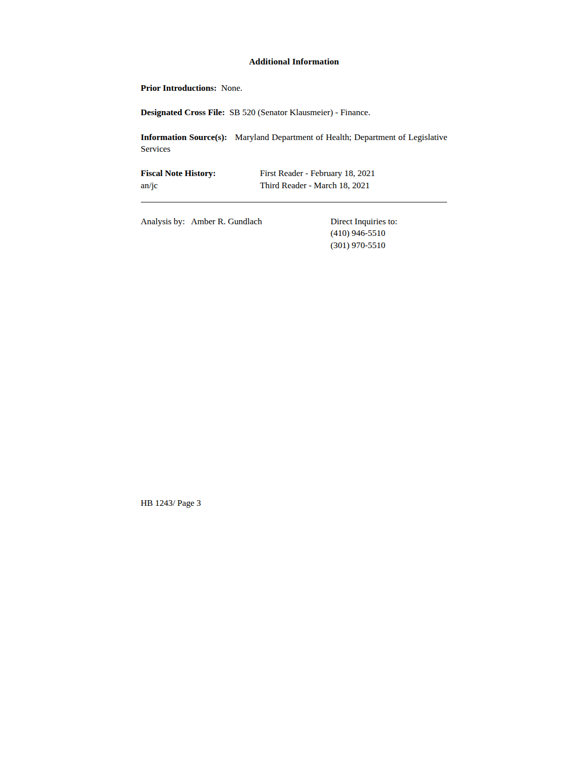Additional Information
Prior Introductions: None.
Designated Cross File: SB 520 (Senator Klausmeier) - Finance.
Information Source(s): Maryland Department of Health; Department of Legislative Services
Fiscal Note History: an/jc
First Reader - February 18, 2021
Third Reader - March 18, 2021
Analysis by: Amber R. Gundlach
Direct Inquiries to:
(410) 946-5510
(301) 970-5510
HB 1243/ Page 3